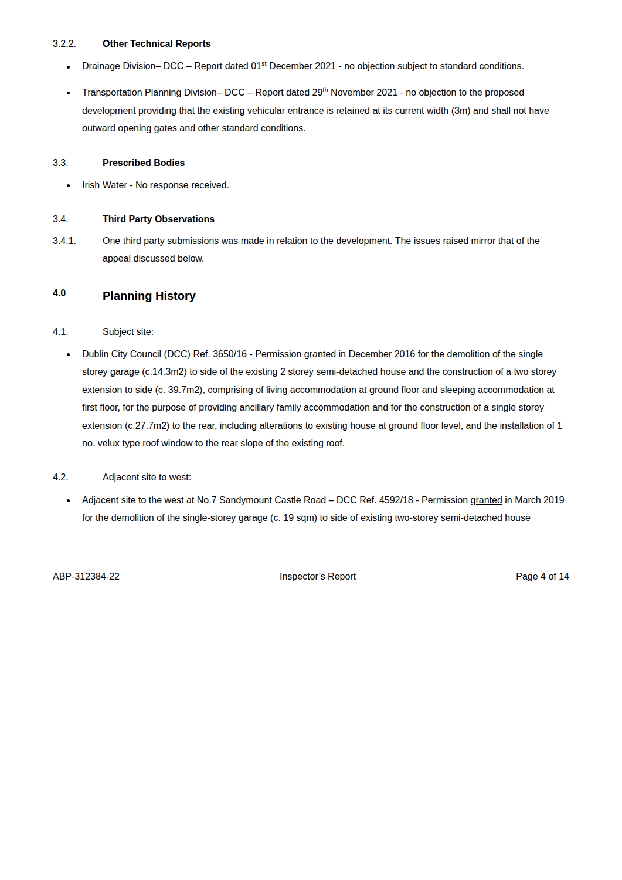3.2.2.
Other Technical Reports
Drainage Division– DCC – Report dated 01st December 2021 - no objection subject to standard conditions.
Transportation Planning Division– DCC – Report dated 29th November 2021 - no objection to the proposed development providing that the existing vehicular entrance is retained at its current width (3m) and shall not have outward opening gates and other standard conditions.
3.3.
Prescribed Bodies
Irish Water - No response received.
3.4.
Third Party Observations
3.4.1.
One third party submissions was made in relation to the development. The issues raised mirror that of the appeal discussed below.
4.0
Planning History
4.1.
Subject site:
Dublin City Council (DCC) Ref. 3650/16 - Permission granted in December 2016 for the demolition of the single storey garage (c.14.3m2) to side of the existing 2 storey semi-detached house and the construction of a two storey extension to side (c. 39.7m2), comprising of living accommodation at ground floor and sleeping accommodation at first floor, for the purpose of providing ancillary family accommodation and for the construction of a single storey extension (c.27.7m2) to the rear, including alterations to existing house at ground floor level, and the installation of 1 no. velux type roof window to the rear slope of the existing roof.
4.2.
Adjacent site to west:
Adjacent site to the west at No.7 Sandymount Castle Road – DCC Ref. 4592/18 - Permission granted in March 2019 for the demolition of the single-storey garage (c. 19 sqm) to side of existing two-storey semi-detached house
ABP-312384-22 Inspector’s Report Page 4 of 14